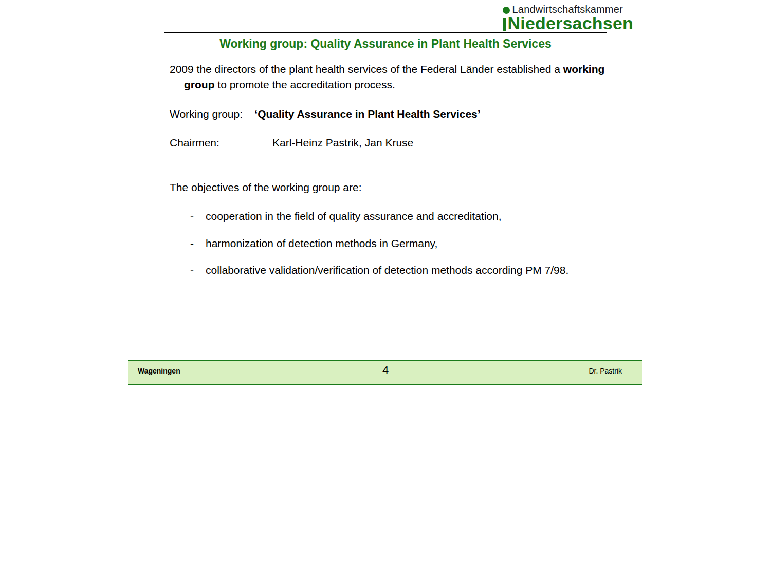Landwirtschaftskammer
Niedersachsen
Working group: Quality Assurance in Plant Health Services
2009 the directors of the plant health services of the Federal Länder established a working group to promote the accreditation process.
Working group: ‘Quality Assurance in Plant Health Services’
Chairmen: Karl-Heinz Pastrik, Jan Kruse
The objectives of the working group are:
cooperation in the field of quality assurance and accreditation,
harmonization of detection methods in Germany,
collaborative validation/verification of detection methods according PM 7/98.
Wageningen
4
Dr. Pastrik